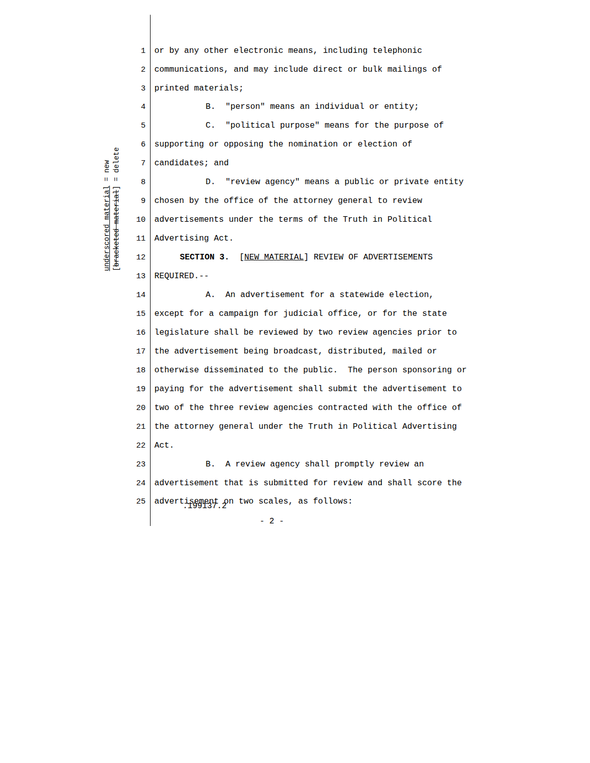underscored material = new [bracketed material] = delete
or by any other electronic means, including telephonic
communications, and may include direct or bulk mailings of
printed materials;
B. "person" means an individual or entity;
C. "political purpose" means for the purpose of
supporting or opposing the nomination or election of
candidates; and
D. "review agency" means a public or private entity
chosen by the office of the attorney general to review
advertisements under the terms of the Truth in Political
Advertising Act.
SECTION 3. [NEW MATERIAL] REVIEW OF ADVERTISEMENTS
REQUIRED.--
A. An advertisement for a statewide election,
except for a campaign for judicial office, or for the state
legislature shall be reviewed by two review agencies prior to
the advertisement being broadcast, distributed, mailed or
otherwise disseminated to the public. The person sponsoring or
paying for the advertisement shall submit the advertisement to
two of the three review agencies contracted with the office of
the attorney general under the Truth in Political Advertising
Act.
B. A review agency shall promptly review an
advertisement that is submitted for review and shall score the
advertisement on two scales, as follows:
.199137.2
- 2 -